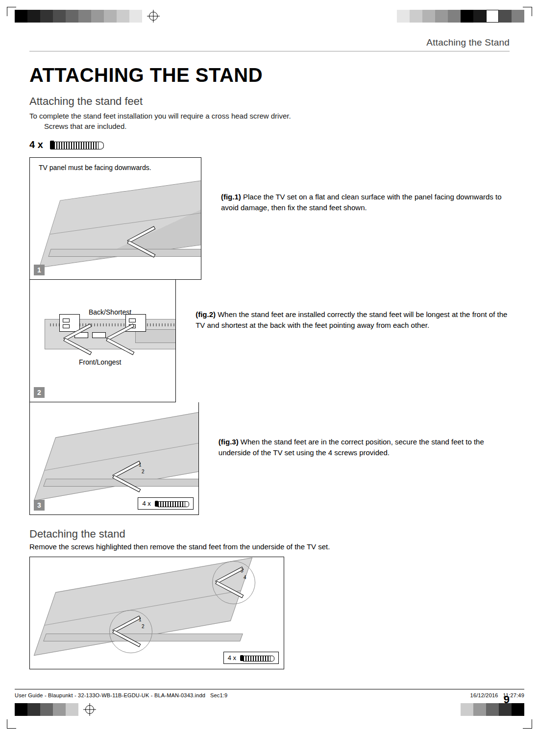Attaching the Stand
ATTACHING THE STAND
Attaching the stand feet
To complete the stand feet installation you will require a cross head screw driver.
Screws that are included.
4 x
TV panel must be facing downwards.
1
(fig.1) Place the TV set on a flat and clean surface with the panel facing downwards to avoid damage, then fix the stand feet shown.
Back/Shortest
Front/Longest
2
(fig.2) When the stand feet are installed correctly the stand feet will be longest at the front of the TV and shortest at the back with the feet pointing away from each other.
3
4
1
2
4 x
3
(fig.3) When the stand feet are in the correct position, secure the stand feet to the underside of the TV set using the 4 screws provided.
Detaching the stand
Remove the screws highlighted then remove the stand feet from the underside of the TV set.
3
4
1
2
4 x
9
User Guide - Blaupunkt - 32-133O-WB-11B-EGDU-UK - BLA-MAN-0343.indd Sec1:9
16/12/2016 11:27:49